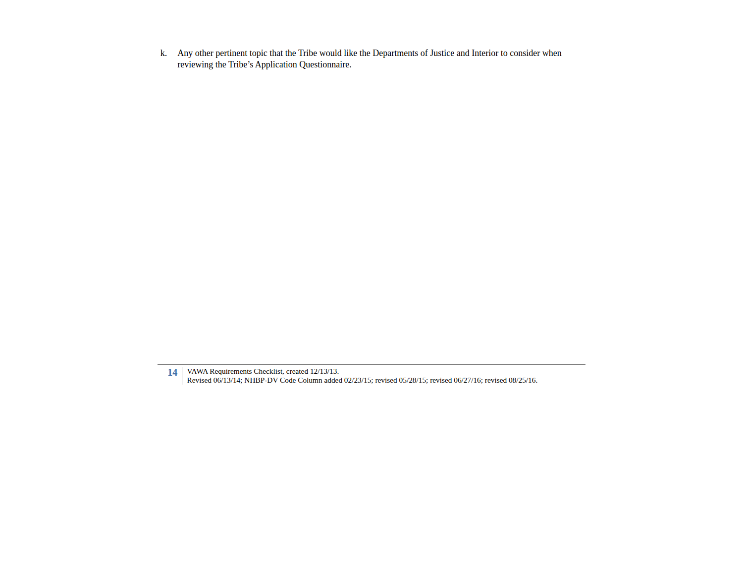k. Any other pertinent topic that the Tribe would like the Departments of Justice and Interior to consider when reviewing the Tribe’s Application Questionnaire.
14
VAWA Requirements Checklist, created 12/13/13.
Revised 06/13/14; NHBP-DV Code Column added 02/23/15; revised 05/28/15; revised 06/27/16; revised 08/25/16.